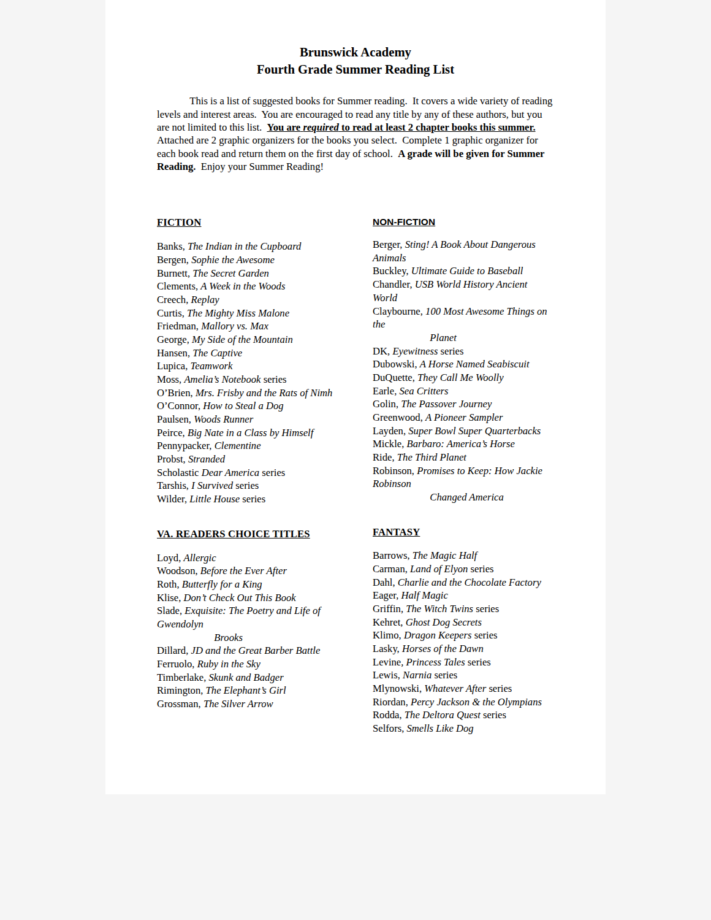Brunswick AcademyFourth Grade Summer Reading List
This is a list of suggested books for Summer reading. It covers a wide variety of reading levels and interest areas. You are encouraged to read any title by any of these authors, but you are not limited to this list. You are required to read at least 2 chapter books this summer. Attached are 2 graphic organizers for the books you select. Complete 1 graphic organizer for each book read and return them on the first day of school. A grade will be given for Summer Reading. Enjoy your Summer Reading!
FICTION
Banks, The Indian in the Cupboard
Bergen, Sophie the Awesome
Burnett, The Secret Garden
Clements, A Week in the Woods
Creech, Replay
Curtis, The Mighty Miss Malone
Friedman, Mallory vs. Max
George, My Side of the Mountain
Hansen, The Captive
Lupica, Teamwork
Moss, Amelia’s Notebook series
O’Brien, Mrs. Frisby and the Rats of Nimh
O’Connor, How to Steal a Dog
Paulsen, Woods Runner
Peirce, Big Nate in a Class by Himself
Pennypacker, Clementine
Probst, Stranded
Scholastic Dear America series
Tarshis, I Survived series
Wilder, Little House series
VA. READERS CHOICE TITLES
Loyd, Allergic
Woodson, Before the Ever After
Roth, Butterfly for a King
Klise, Don’t Check Out This Book
Slade, Exquisite: The Poetry and Life of Gwendolyn
Brooks
Dillard, JD and the Great Barber Battle
Ferruolo, Ruby in the Sky
Timberlake, Skunk and Badger
Rimington, The Elephant’s Girl
Grossman, The Silver Arrow
NON-FICTION
Berger, Sting! A Book About Dangerous Animals
Buckley, Ultimate Guide to Baseball
Chandler, USB World History Ancient World
Claybourne, 100 Most Awesome Things on the
Planet
DK, Eyewitness series
Dubowski, A Horse Named Seabiscuit
DuQuette, They Call Me Woolly
Earle, Sea Critters
Golin, The Passover Journey
Greenwood, A Pioneer Sampler
Layden, Super Bowl Super Quarterbacks
Mickle, Barbaro: America’s Horse
Ride, The Third Planet
Robinson, Promises to Keep: How Jackie Robinson
Changed America
FANTASY
Barrows, The Magic Half
Carman, Land of Elyon series
Dahl, Charlie and the Chocolate Factory
Eager, Half Magic
Griffin, The Witch Twins series
Kehret, Ghost Dog Secrets
Klimo, Dragon Keepers series
Lasky, Horses of the Dawn
Levine, Princess Tales series
Lewis, Narnia series
Mlynowski, Whatever After series
Riordan, Percy Jackson & the Olympians
Rodda, The Deltora Quest series
Selfors, Smells Like Dog